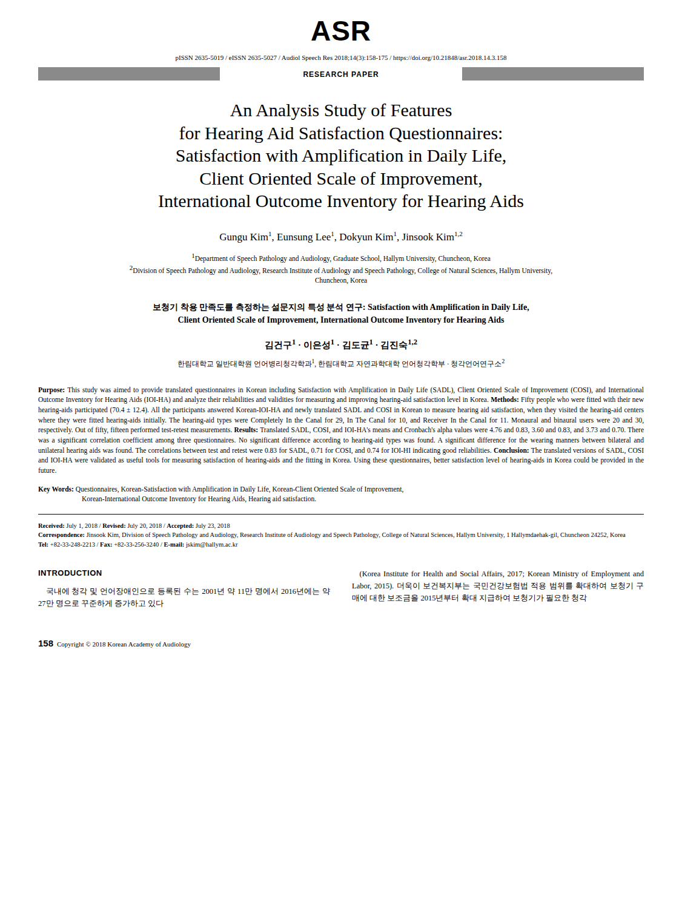ASR
pISSN 2635-5019 / eISSN 2635-5027 / Audiol Speech Res 2018;14(3):158-175 / https://doi.org/10.21848/asr.2018.14.3.158
RESEARCH PAPER
An Analysis Study of Features
for Hearing Aid Satisfaction Questionnaires:
Satisfaction with Amplification in Daily Life,
Client Oriented Scale of Improvement,
International Outcome Inventory for Hearing Aids
Gungu Kim1, Eunsung Lee1, Dokyun Kim1, Jinsook Kim1,2
1Department of Speech Pathology and Audiology, Graduate School, Hallym University, Chuncheon, Korea
2Division of Speech Pathology and Audiology, Research Institute of Audiology and Speech Pathology, College of Natural Sciences, Hallym University,
Chuncheon, Korea
보청기 착용 만족도를 측정하는 설문지의 특성 분석 연구: Satisfaction with Amplification in Daily Life,
Client Oriented Scale of Improvement, International Outcome Inventory for Hearing Aids
김건구1 · 이은성1 · 김도균1 · 김진숙1,2
한림대학교 일반대학원 언어병리청각학과1, 한림대학교 자연과학대학 언어청각학부 · 청각언어연구소2
Purpose: This study was aimed to provide translated questionnaires in Korean including Satisfaction with Amplification in Daily Life (SADL), Client Oriented Scale of Improvement (COSI), and International Outcome Inventory for Hearing Aids (IOI-HA) and analyze their reliabilities and validities for measuring and improving hearing-aid satisfaction level in Korea. Methods: Fifty people who were fitted with their new hearing-aids participated (70.4 ± 12.4). All the participants answered Korean-IOI-HA and newly translated SADL and COSI in Korean to measure hearing aid satisfaction, when they visited the hearing-aid centers where they were fitted hearing-aids initially. The hearing-aid types were Completely In the Canal for 29, In The Canal for 10, and Receiver In the Canal for 11. Monaural and binaural users were 20 and 30, respectively. Out of fifty, fifteen performed test-retest measurements. Results: Translated SADL, COSI, and IOI-HA's means and Cronbach's alpha values were 4.76 and 0.83, 3.60 and 0.83, and 3.73 and 0.70. There was a significant correlation coefficient among three questionnaires. No significant difference according to hearing-aid types was found. A significant difference for the wearing manners between bilateral and unilateral hearing aids was found. The correlations between test and retest were 0.83 for SADL, 0.71 for COSI, and 0.74 for IOI-HI indicating good reliabilities. Conclusion: The translated versions of SADL, COSI and IOI-HA were validated as useful tools for measuring satisfaction of hearing-aids and the fitting in Korea. Using these questionnaires, better satisfaction level of hearing-aids in Korea could be provided in the future.
Key Words: Questionnaires, Korean-Satisfaction with Amplification in Daily Life, Korean-Client Oriented Scale of Improvement, Korean-International Outcome Inventory for Hearing Aids, Hearing aid satisfaction.
Received: July 1, 2018 / Revised: July 20, 2018 / Accepted: July 23, 2018
Correspondence: Jinsook Kim, Division of Speech Pathology and Audiology, Research Institute of Audiology and Speech Pathology, College of Natural Sciences, Hallym University, 1 Hallymdaehak-gil, Chuncheon 24252, Korea
Tel: +82-33-248-2213 / Fax: +82-33-256-3240 / E-mail: jskim@hallym.ac.kr
INTRODUCTION
국내에 청각 및 언어장애인으로 등록된 수는 2001년 약 11만 명에서 2016년에는 약 27만 명으로 꾸준하게 증가하고 있다
(Korea Institute for Health and Social Affairs, 2017; Korean Ministry of Employment and Labor, 2015). 더욱이 보건복지부는 국민건강보험법 적용 범위를 확대하여 보청기 구매에 대한 보조금을 2015년부터 확대 지급하여 보청기가 필요한 청각
158 Copyright © 2018 Korean Academy of Audiology